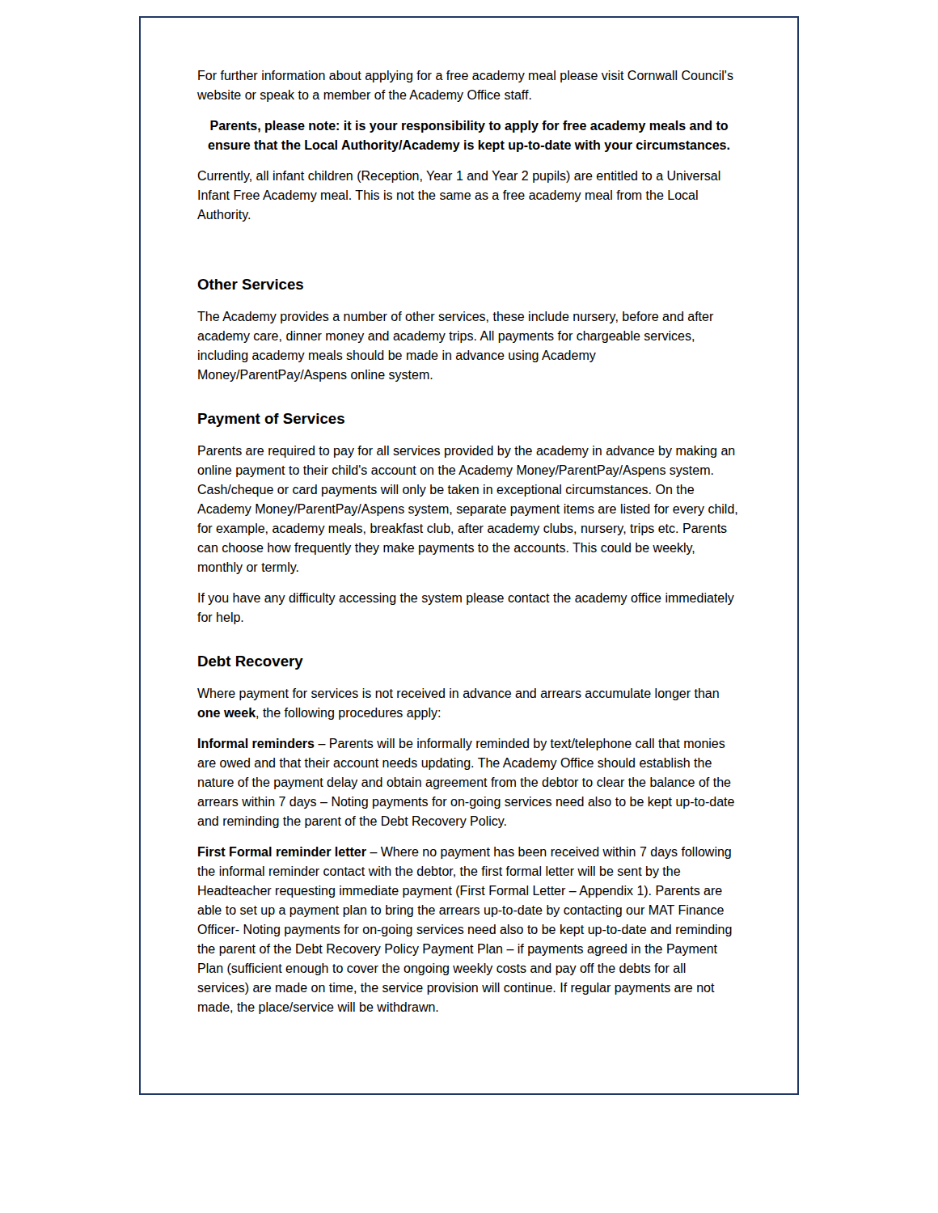For further information about applying for a free academy meal please visit Cornwall Council's website or speak to a member of the Academy Office staff.
Parents, please note: it is your responsibility to apply for free academy meals and to ensure that the Local Authority/Academy is kept up-to-date with your circumstances.
Currently, all infant children (Reception, Year 1 and Year 2 pupils) are entitled to a Universal Infant Free Academy meal. This is not the same as a free academy meal from the Local Authority.
Other Services
The Academy provides a number of other services, these include nursery, before and after academy care, dinner money and academy trips. All payments for chargeable services, including academy meals should be made in advance using Academy Money/ParentPay/Aspens online system.
Payment of Services
Parents are required to pay for all services provided by the academy in advance by making an online payment to their child's account on the Academy Money/ParentPay/Aspens system. Cash/cheque or card payments will only be taken in exceptional circumstances. On the Academy Money/ParentPay/Aspens system, separate payment items are listed for every child, for example, academy meals, breakfast club, after academy clubs, nursery, trips etc. Parents can choose how frequently they make payments to the accounts. This could be weekly, monthly or termly.
If you have any difficulty accessing the system please contact the academy office immediately for help.
Debt Recovery
Where payment for services is not received in advance and arrears accumulate longer than one week, the following procedures apply:
Informal reminders – Parents will be informally reminded by text/telephone call that monies are owed and that their account needs updating. The Academy Office should establish the nature of the payment delay and obtain agreement from the debtor to clear the balance of the arrears within 7 days – Noting payments for on-going services need also to be kept up-to-date and reminding the parent of the Debt Recovery Policy.
First Formal reminder letter – Where no payment has been received within 7 days following the informal reminder contact with the debtor, the first formal letter will be sent by the Headteacher requesting immediate payment (First Formal Letter – Appendix 1). Parents are able to set up a payment plan to bring the arrears up-to-date by contacting our MAT Finance Officer- Noting payments for on-going services need also to be kept up-to-date and reminding the parent of the Debt Recovery Policy Payment Plan – if payments agreed in the Payment Plan (sufficient enough to cover the ongoing weekly costs and pay off the debts for all services) are made on time, the service provision will continue. If regular payments are not made, the place/service will be withdrawn.